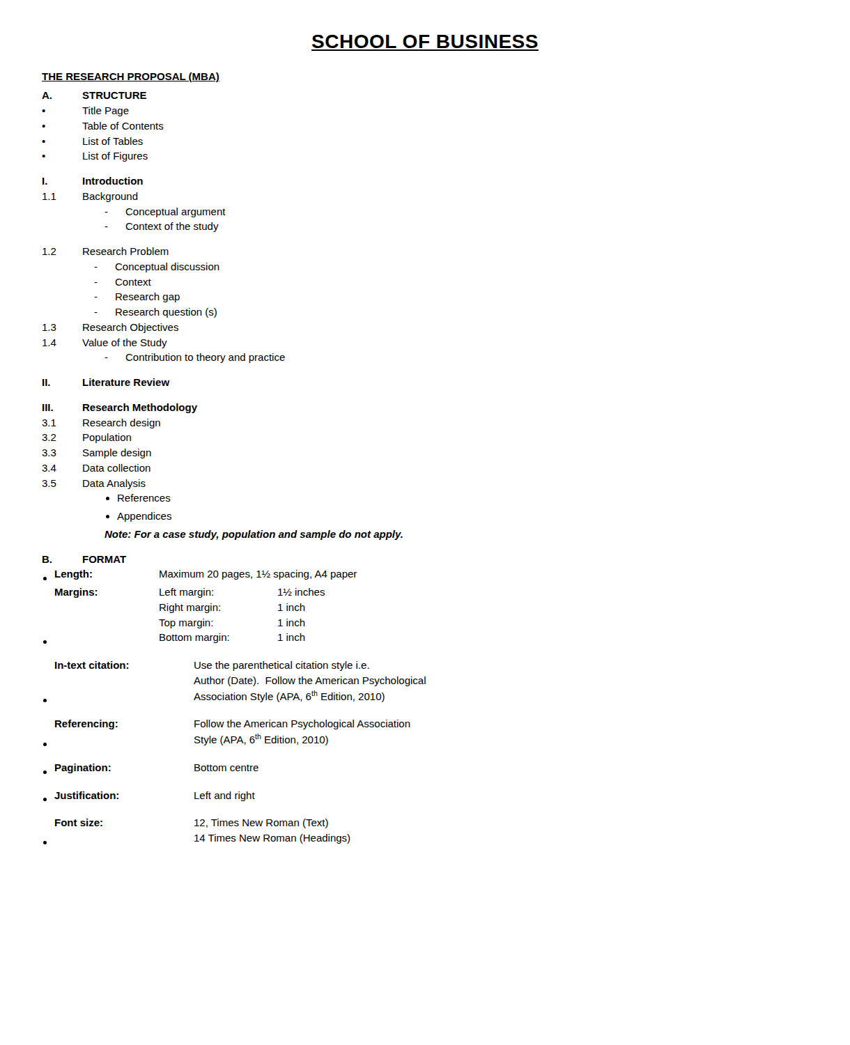SCHOOL OF BUSINESS
THE RESEARCH PROPOSAL (MBA)
| A. | STRUCTURE |
| • | Title Page |
| • | Table of Contents |
| • | List of Tables |
| • | List of Figures |
| I. | Introduction |
| 1.1 | Background |
| - | Conceptual argument |
| - | Context of the study |
| 1.2 | Research Problem |
| - | Conceptual discussion |
| - | Context |
| - | Research gap |
| - | Research question (s) |
| 1.3 | Research Objectives |
| 1.4 | Value of the Study |
| - | Contribution to theory and practice |
| II. | Literature Review |
| III. | Research Methodology |
| 3.1 | Research design |
| 3.2 | Population |
| 3.3 | Sample design |
| 3.4 | Data collection |
| 3.5 | Data Analysis |
References
Appendices
Note: For a case study, population and sample do not apply.
| B. | FORMAT |
| Length: | Maximum 20 pages, 1½ spacing, A4 paper |
| Margins: | / Left margin: / 1½ inches / / Right margin: / 1 inch / / Top margin: / 1 inch / / Bottom margin: / 1 inch / |
| In-text citation: | Use the parenthetical citation style i.e. Author (Date). Follow the American Psychological Association Style (APA, 6 th Edition, 2010) |
| Referencing: | Follow the American Psychological Association Style (APA, 6 th Edition, 2010) |
| Pagination: | Bottom centre |
| Justification: | Left and right |
| Font size: | 12, Times New Roman (Text) 14 Times New Roman (Headings) |